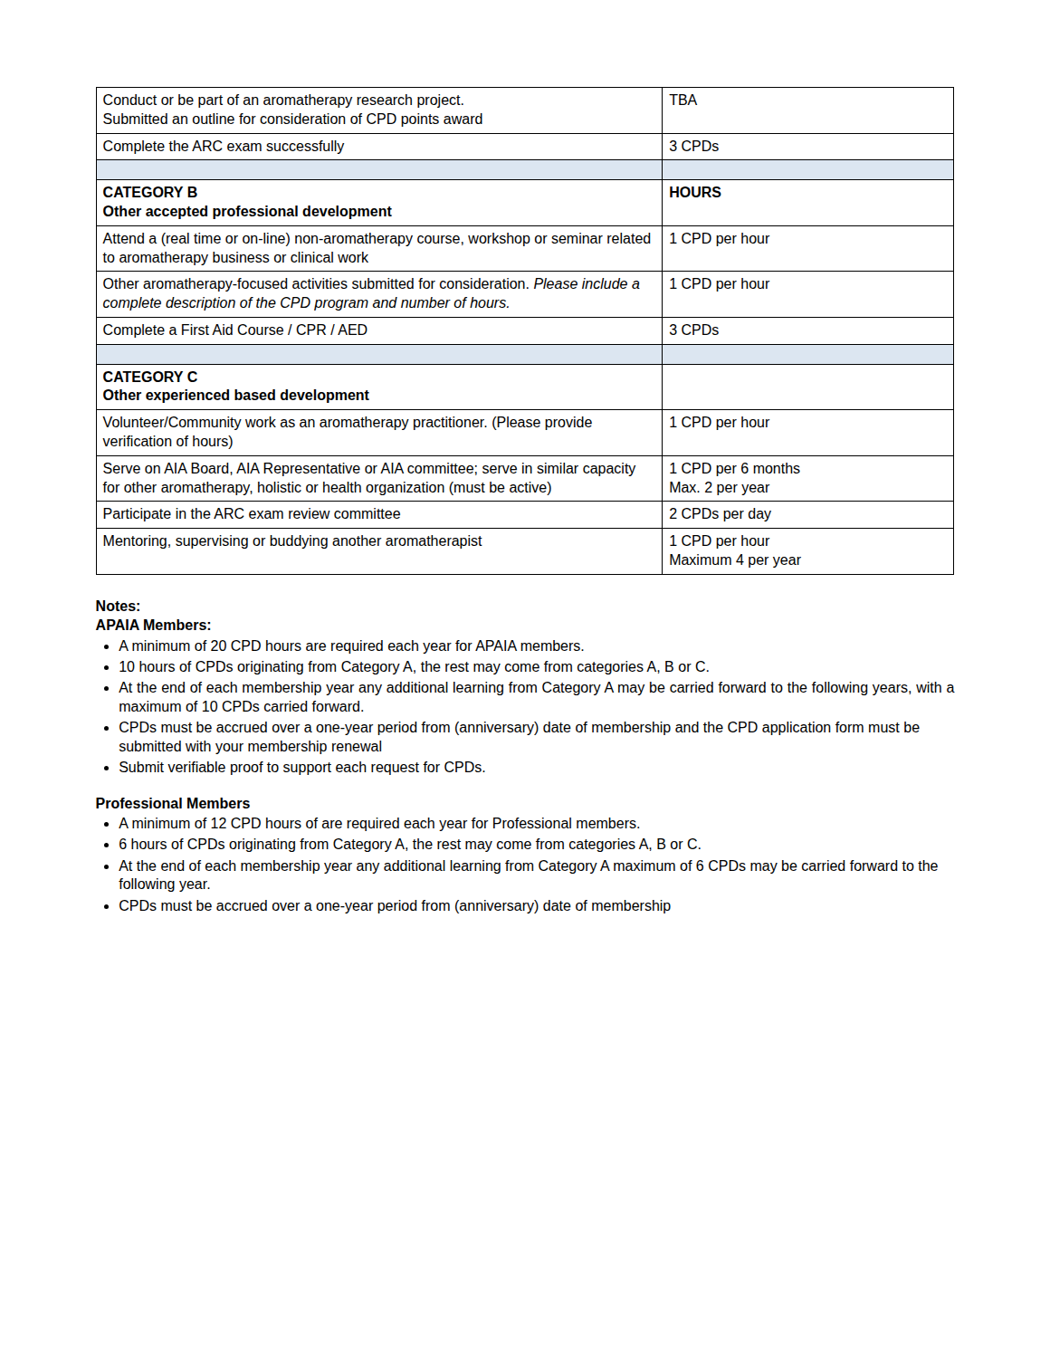| Conduct or be part of an aromatherapy research project. Submitted an outline for consideration of CPD points award | TBA |
| Complete the ARC exam successfully | 3 CPDs |
| CATEGORY B Other accepted professional development | HOURS |
| Attend a (real time or on-line) non-aromatherapy course, workshop or seminar related to aromatherapy business or clinical work | 1 CPD per hour |
| Other aromatherapy-focused activities submitted for consideration. Please include a complete description of the CPD program and number of hours. | 1 CPD per hour |
| Complete a First Aid Course / CPR / AED | 3 CPDs |
| CATEGORY C Other experienced based development | |
| Volunteer/Community work as an aromatherapy practitioner. (Please provide verification of hours) | 1 CPD per hour |
| Serve on AIA Board, AIA Representative or AIA committee; serve in similar capacity for other aromatherapy, holistic or health organization (must be active) | 1 CPD per 6 months Max. 2 per year |
| Participate in the ARC exam review committee | 2 CPDs per day |
| Mentoring, supervising or buddying another aromatherapist | 1 CPD per hour Maximum 4 per year |
Notes:
APAIA Members:
A minimum of 20 CPD hours are required each year for APAIA members.
10 hours of CPDs originating from Category A, the rest may come from categories A, B or C.
At the end of each membership year any additional learning from Category A may be carried forward to the following years, with a maximum of 10 CPDs carried forward.
CPDs must be accrued over a one-year period from (anniversary) date of membership and the CPD application form must be submitted with your membership renewal
Submit verifiable proof to support each request for CPDs.
Professional Members
A minimum of 12 CPD hours of are required each year for Professional members.
6 hours of CPDs originating from Category A, the rest may come from categories A, B or C.
At the end of each membership year any additional learning from Category A maximum of 6 CPDs may be carried forward to the following year.
CPDs must be accrued over a one-year period from (anniversary) date of membership